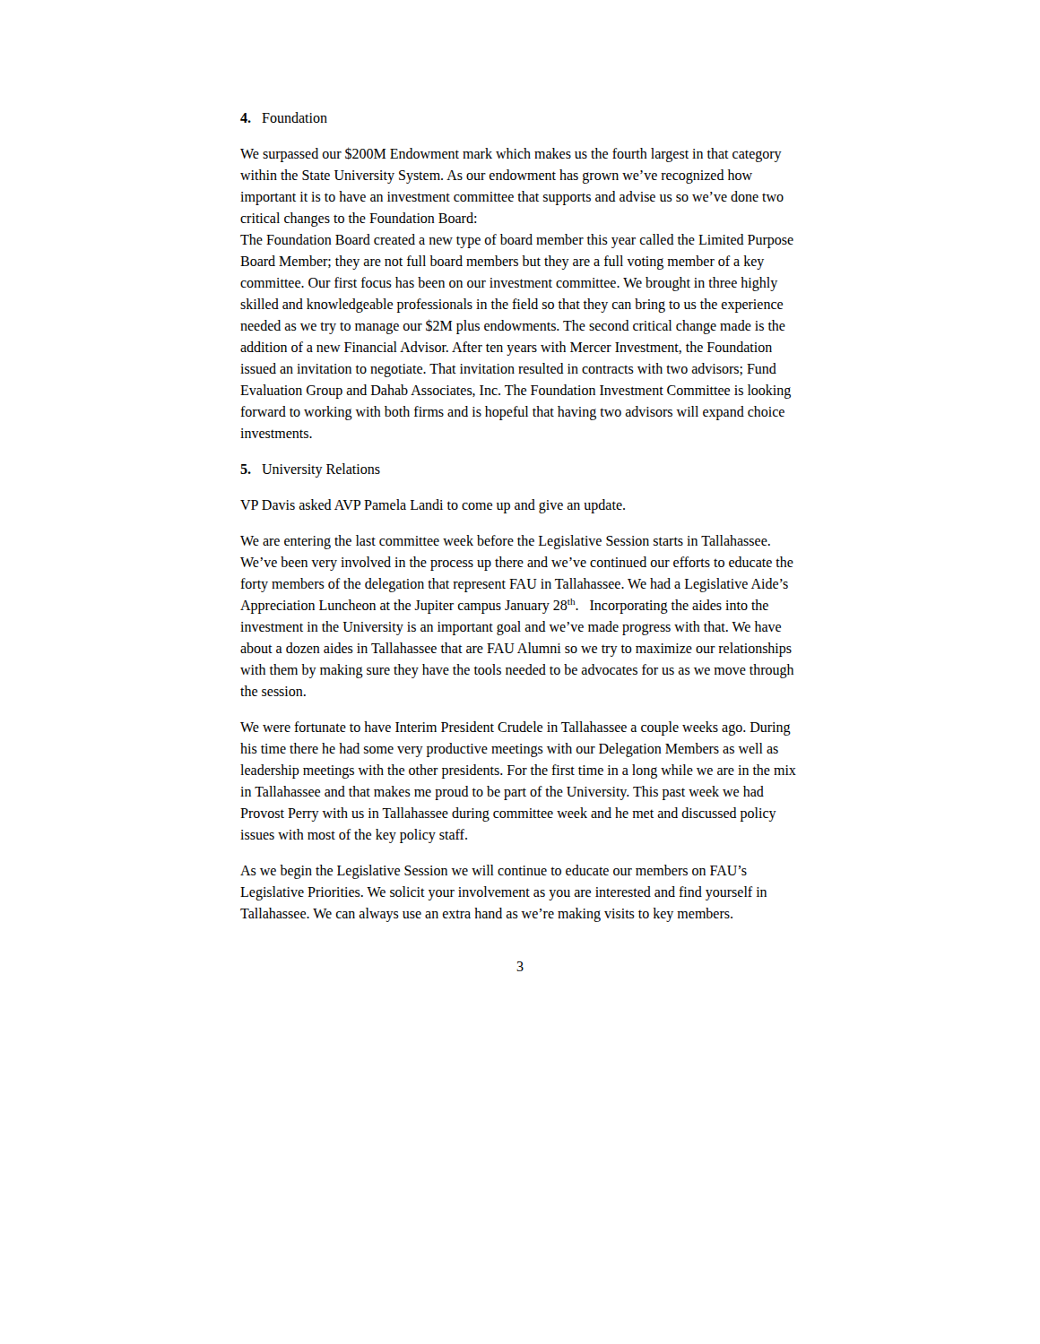4. Foundation
We surpassed our $200M Endowment mark which makes us the fourth largest in that category within the State University System. As our endowment has grown we’ve recognized how important it is to have an investment committee that supports and advise us so we’ve done two critical changes to the Foundation Board:
The Foundation Board created a new type of board member this year called the Limited Purpose Board Member; they are not full board members but they are a full voting member of a key committee. Our first focus has been on our investment committee. We brought in three highly skilled and knowledgeable professionals in the field so that they can bring to us the experience needed as we try to manage our $2M plus endowments. The second critical change made is the addition of a new Financial Advisor. After ten years with Mercer Investment, the Foundation issued an invitation to negotiate. That invitation resulted in contracts with two advisors; Fund Evaluation Group and Dahab Associates, Inc. The Foundation Investment Committee is looking forward to working with both firms and is hopeful that having two advisors will expand choice investments.
5. University Relations
VP Davis asked AVP Pamela Landi to come up and give an update.
We are entering the last committee week before the Legislative Session starts in Tallahassee. We’ve been very involved in the process up there and we’ve continued our efforts to educate the forty members of the delegation that represent FAU in Tallahassee. We had a Legislative Aide’s Appreciation Luncheon at the Jupiter campus January 28th. Incorporating the aides into the investment in the University is an important goal and we’ve made progress with that. We have about a dozen aides in Tallahassee that are FAU Alumni so we try to maximize our relationships with them by making sure they have the tools needed to be advocates for us as we move through the session.
We were fortunate to have Interim President Crudele in Tallahassee a couple weeks ago. During his time there he had some very productive meetings with our Delegation Members as well as leadership meetings with the other presidents. For the first time in a long while we are in the mix in Tallahassee and that makes me proud to be part of the University. This past week we had Provost Perry with us in Tallahassee during committee week and he met and discussed policy issues with most of the key policy staff.
As we begin the Legislative Session we will continue to educate our members on FAU’s Legislative Priorities. We solicit your involvement as you are interested and find yourself in Tallahassee. We can always use an extra hand as we’re making visits to key members.
3